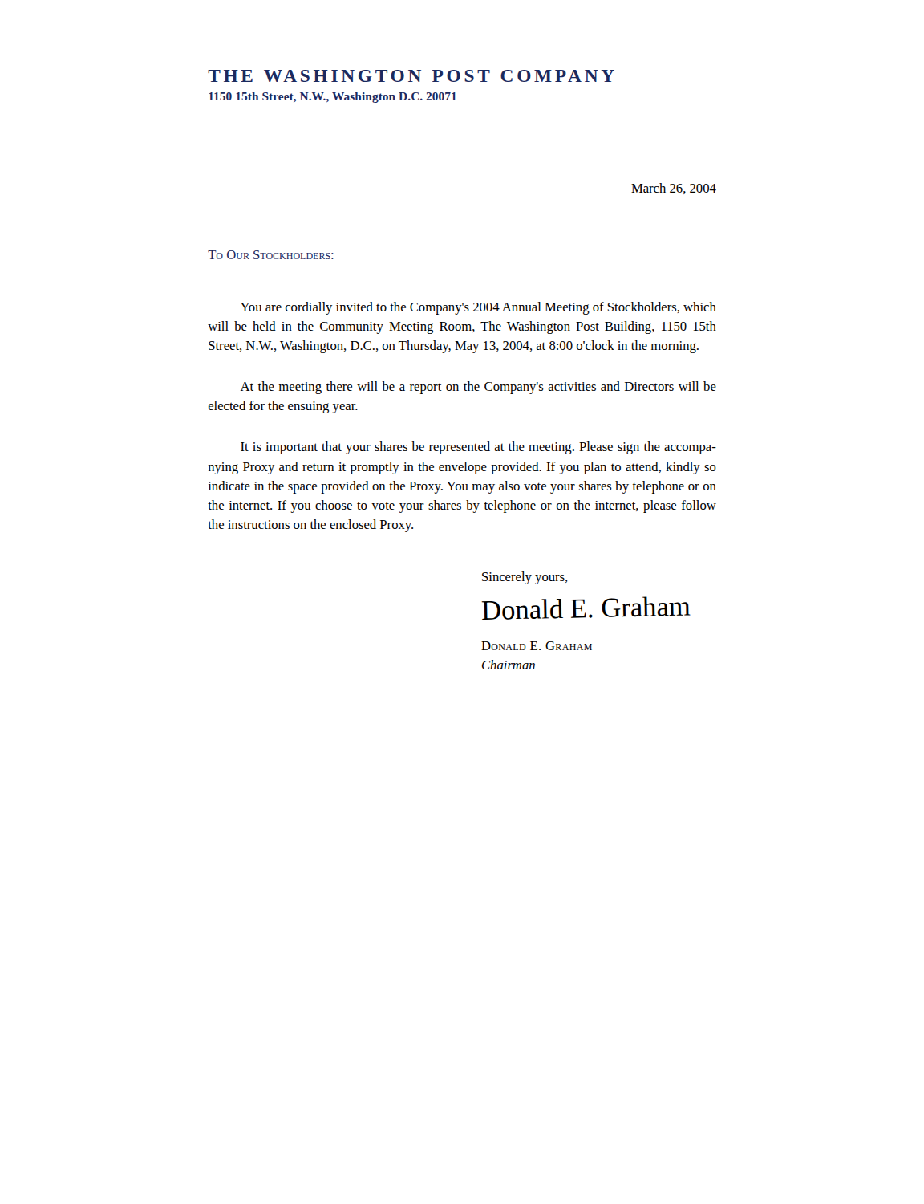THE WASHINGTON POST COMPANY
1150 15th Street, N.W., Washington D.C. 20071
March 26, 2004
To Our Stockholders:
You are cordially invited to the Company's 2004 Annual Meeting of Stockholders, which will be held in the Community Meeting Room, The Washington Post Building, 1150 15th Street, N.W., Washington, D.C., on Thursday, May 13, 2004, at 8:00 o'clock in the morning.
At the meeting there will be a report on the Company's activities and Directors will be elected for the ensuing year.
It is important that your shares be represented at the meeting. Please sign the accompanying Proxy and return it promptly in the envelope provided. If you plan to attend, kindly so indicate in the space provided on the Proxy. You may also vote your shares by telephone or on the internet. If you choose to vote your shares by telephone or on the internet, please follow the instructions on the enclosed Proxy.
Sincerely yours,
Donald E. Graham
Donald E. Graham
Chairman